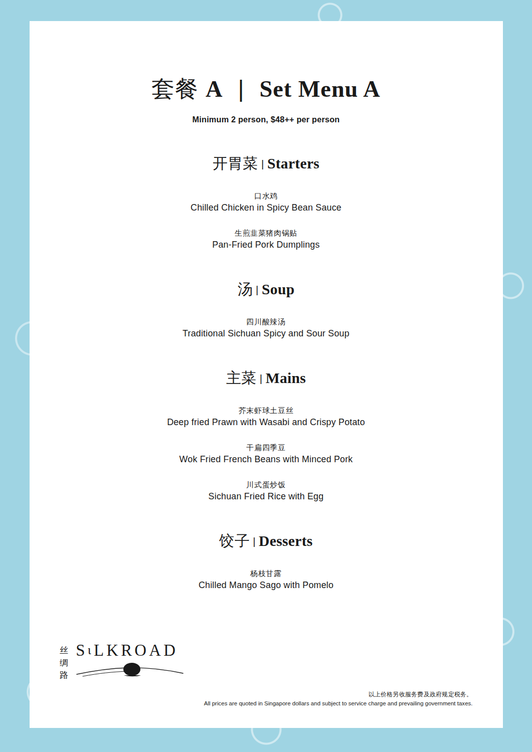套餐 A | Set Menu A
Minimum 2 person, $48++ per person
开胃菜|Starters
口水鸡 Chilled Chicken in Spicy Bean Sauce
生煎韭菜猪肉锅贴 Pan-Fried Pork Dumplings
汤|Soup
四川酸辣汤 Traditional Sichuan Spicy and Sour Soup
主菜|Mains
芥末虾球土豆丝 Deep fried Prawn with Wasabi and Crispy Potato
干扁四季豆 Wok Fried French Beans with Minced Pork
川式蛋炒饭 Sichuan Fried Rice with Egg
饺子|Desserts
杨枝甘露 Chilled Mango Sago with Pomelo
丝
绸
路
Sɩ LKROAD
以上价格另收服务费及政府规定税务。
All prices are quoted in Singapore dollars and subject to service charge and prevailing government taxes.